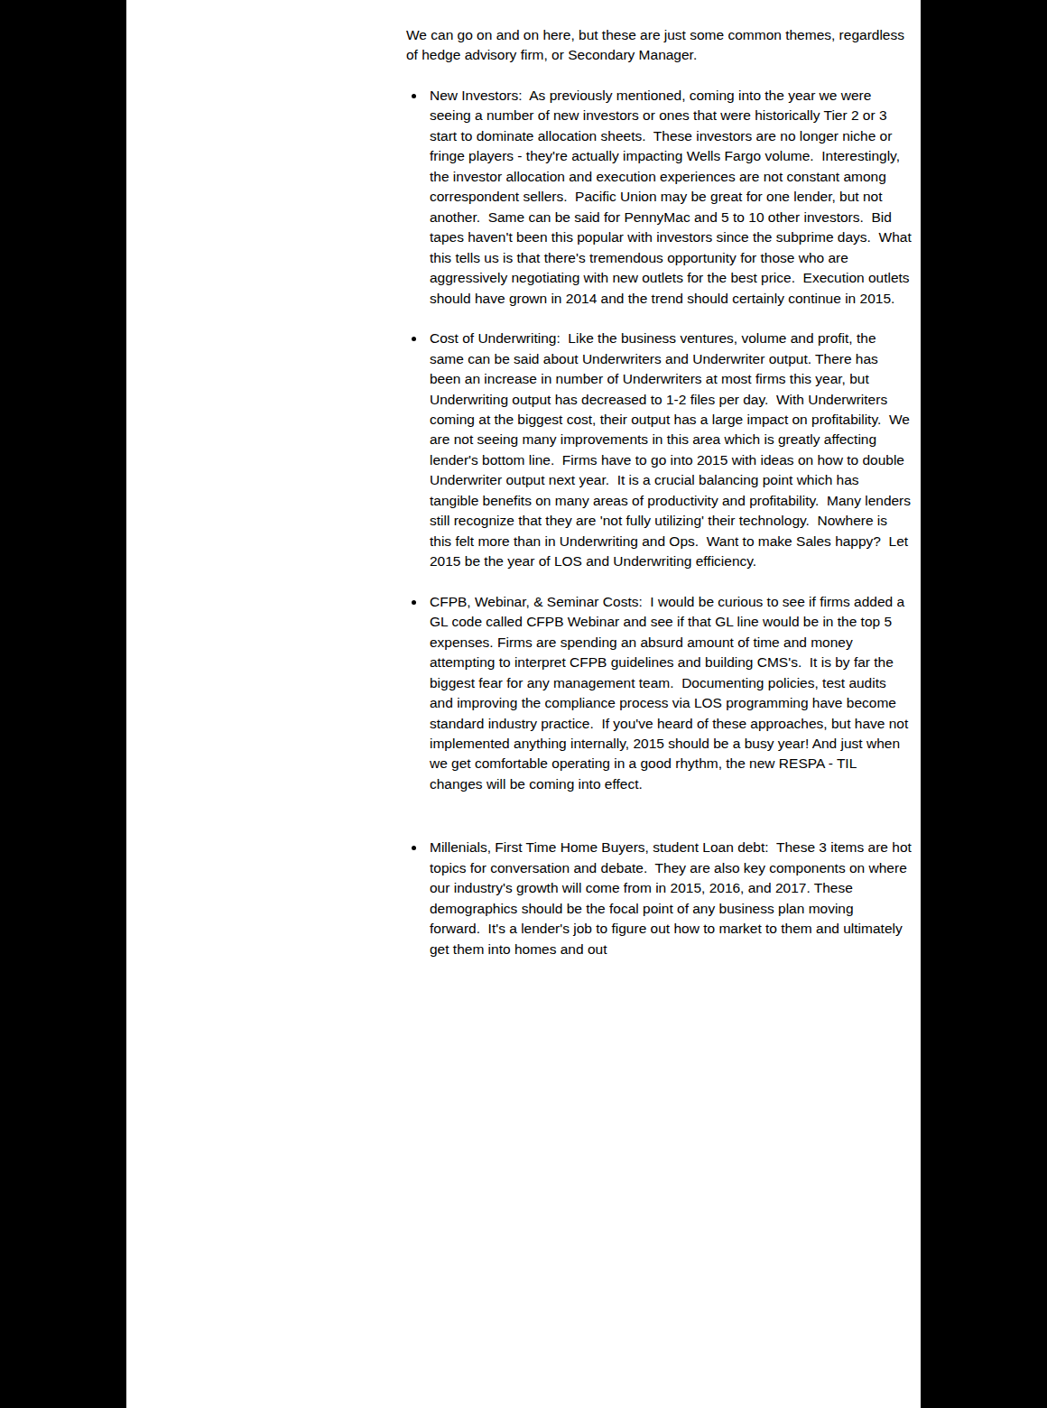We can go on and on here, but these are just some common themes, regardless of hedge advisory firm, or Secondary Manager.
New Investors: As previously mentioned, coming into the year we were seeing a number of new investors or ones that were historically Tier 2 or 3 start to dominate allocation sheets. These investors are no longer niche or fringe players - they're actually impacting Wells Fargo volume. Interestingly, the investor allocation and execution experiences are not constant among correspondent sellers. Pacific Union may be great for one lender, but not another. Same can be said for PennyMac and 5 to 10 other investors. Bid tapes haven't been this popular with investors since the subprime days. What this tells us is that there's tremendous opportunity for those who are aggressively negotiating with new outlets for the best price. Execution outlets should have grown in 2014 and the trend should certainly continue in 2015.
Cost of Underwriting: Like the business ventures, volume and profit, the same can be said about Underwriters and Underwriter output. There has been an increase in number of Underwriters at most firms this year, but Underwriting output has decreased to 1-2 files per day. With Underwriters coming at the biggest cost, their output has a large impact on profitability. We are not seeing many improvements in this area which is greatly affecting lender's bottom line. Firms have to go into 2015 with ideas on how to double Underwriter output next year. It is a crucial balancing point which has tangible benefits on many areas of productivity and profitability. Many lenders still recognize that they are 'not fully utilizing' their technology. Nowhere is this felt more than in Underwriting and Ops. Want to make Sales happy? Let 2015 be the year of LOS and Underwriting efficiency.
CFPB, Webinar, & Seminar Costs: I would be curious to see if firms added a GL code called CFPB Webinar and see if that GL line would be in the top 5 expenses. Firms are spending an absurd amount of time and money attempting to interpret CFPB guidelines and building CMS's. It is by far the biggest fear for any management team. Documenting policies, test audits and improving the compliance process via LOS programming have become standard industry practice. If you've heard of these approaches, but have not implemented anything internally, 2015 should be a busy year! And just when we get comfortable operating in a good rhythm, the new RESPA - TIL changes will be coming into effect.
Millenials, First Time Home Buyers, student Loan debt: These 3 items are hot topics for conversation and debate. They are also key components on where our industry's growth will come from in 2015, 2016, and 2017. These demographics should be the focal point of any business plan moving forward. It's a lender's job to figure out how to market to them and ultimately get them into homes and out